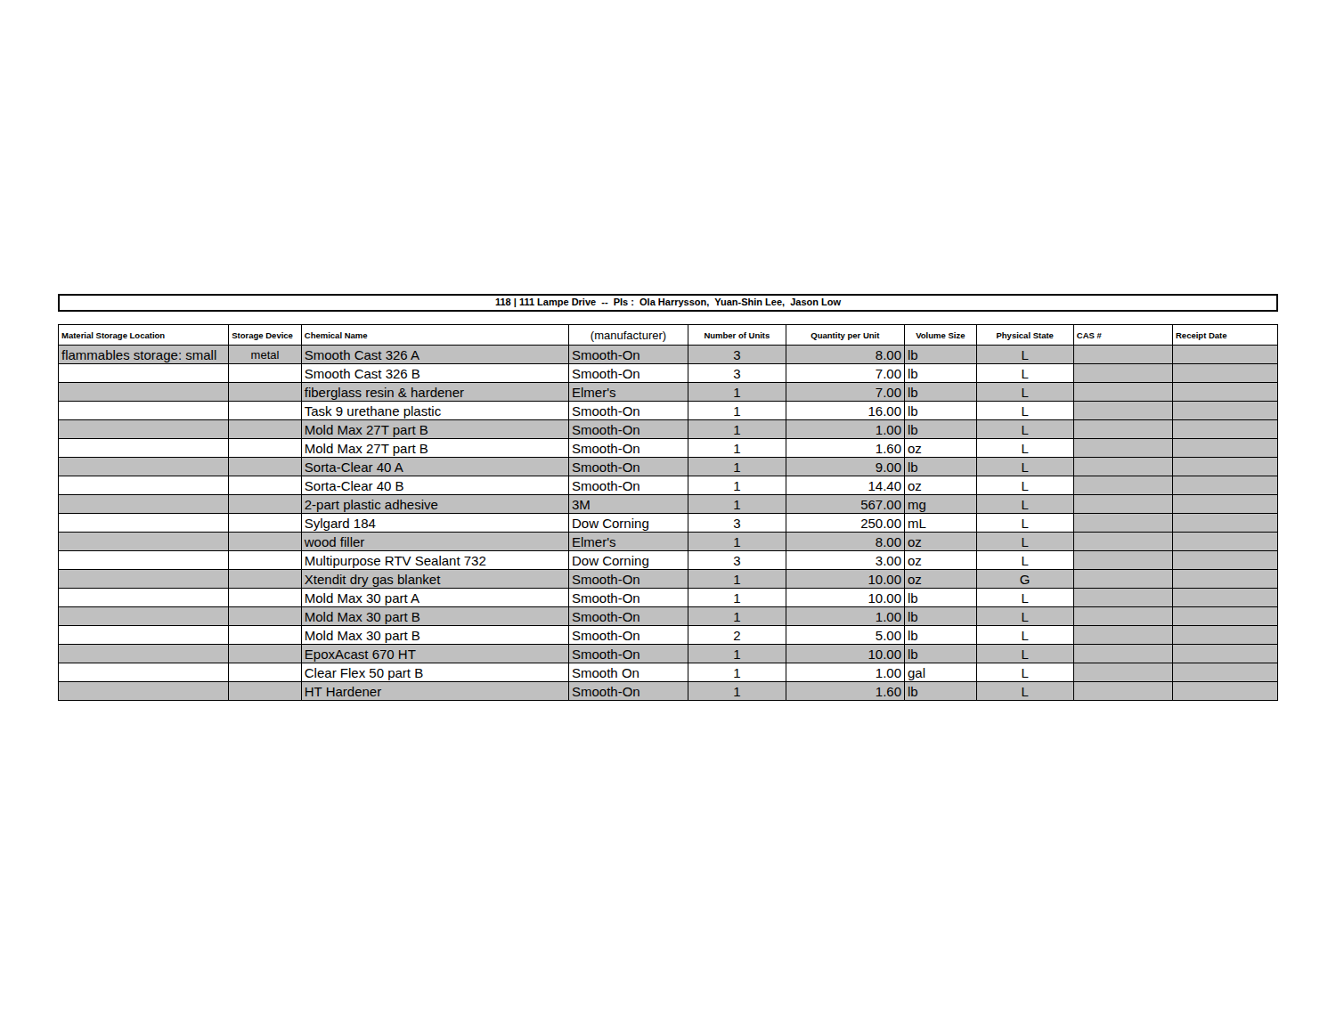118 | 111 Lampe Drive -- PIs : Ola Harrysson, Yuan-Shin Lee, Jason Low
| Material Storage Location | Storage Device | Chemical Name | (manufacturer) | Number of Units | Quantity per Unit | Volume Size | Physical State | CAS # | Receipt Date |
| --- | --- | --- | --- | --- | --- | --- | --- | --- | --- |
| flammables storage: small | metal | Smooth Cast 326 A | Smooth-On | 3 | 8.00 | lb | L | | |
| | | Smooth Cast 326 B | Smooth-On | 3 | 7.00 | lb | L | | |
| | | fiberglass resin & hardener | Elmer's | 1 | 7.00 | lb | L | | |
| | | Task 9 urethane plastic | Smooth-On | 1 | 16.00 | lb | L | | |
| | | Mold Max 27T part B | Smooth-On | 1 | 1.00 | lb | L | | |
| | | Mold Max 27T part B | Smooth-On | 1 | 1.60 | oz | L | | |
| | | Sorta-Clear 40 A | Smooth-On | 1 | 9.00 | lb | L | | |
| | | Sorta-Clear 40 B | Smooth-On | 1 | 14.40 | oz | L | | |
| | | 2-part plastic adhesive | 3M | 1 | 567.00 | mg | L | | |
| | | Sylgard 184 | Dow Corning | 3 | 250.00 | mL | L | | |
| | | wood filler | Elmer's | 1 | 8.00 | oz | L | | |
| | | Multipurpose RTV Sealant 732 | Dow Corning | 3 | 3.00 | oz | L | | |
| | | Xtendit dry gas blanket | Smooth-On | 1 | 10.00 | oz | G | | |
| | | Mold Max 30 part A | Smooth-On | 1 | 10.00 | lb | L | | |
| | | Mold Max 30 part B | Smooth-On | 1 | 1.00 | lb | L | | |
| | | Mold Max 30 part B | Smooth-On | 2 | 5.00 | lb | L | | |
| | | EpoxAcast 670 HT | Smooth-On | 1 | 10.00 | lb | L | | |
| | | Clear Flex 50 part B | Smooth On | 1 | 1.00 | gal | L | | |
| | | HT Hardener | Smooth-On | 1 | 1.60 | lb | L | | |